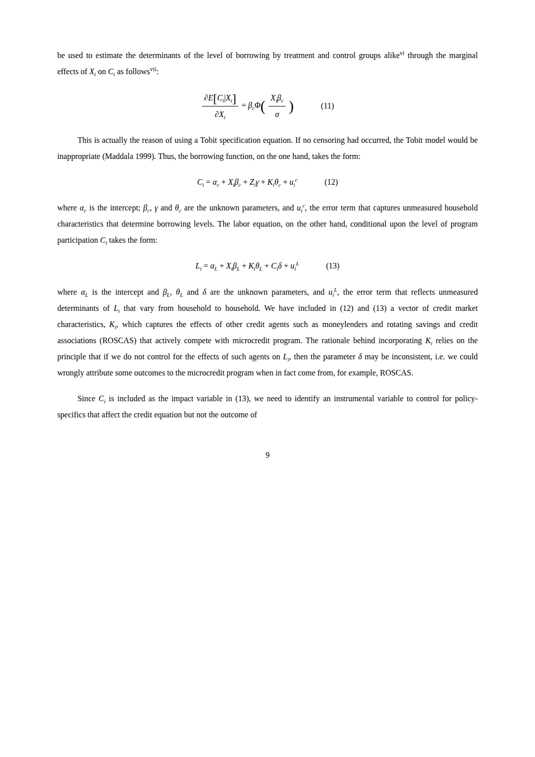be used to estimate the determinants of the level of borrowing by treatment and control groups alikevi through the marginal effects of Xi on Ci as followsvii:
∂E[Ci|Xi] ∂Xi = βc Φ( Xiβc σ )
(11)
This is actually the reason of using a Tobit specification equation. If no censoring had occurred, the Tobit model would be inappropriate (Maddala 1999). Thus, the borrowing function, on the one hand, takes the form:
Ci = αc + Xiβc + Ziγ + Kiθc + uic
(12)
where αc is the intercept; βc, γ and θc are the unknown parameters, and uic, the error term that captures unmeasured household characteristics that determine borrowing levels. The labor equation, on the other hand, conditional upon the level of program participation Ci takes the form:
Li = αL + XiβL + KiθL + Ciδ + uiL
(13)
where αL is the intercept and βL, θL and δ are the unknown parameters, and uiL, the error term that reflects unmeasured determinants of Li that vary from household to household. We have included in (12) and (13) a vector of credit market characteristics, Ki, which captures the effects of other credit agents such as moneylenders and rotating savings and credit associations (ROSCAS) that actively compete with microcredit program. The rationale behind incorporating Ki relies on the principle that if we do not control for the effects of such agents on Li, then the parameter δ may be inconsistent, i.e. we could wrongly attribute some outcomes to the microcredit program when in fact come from, for example, ROSCAS.
Since Ci is included as the impact variable in (13), we need to identify an instrumental variable to control for policy-specifics that affect the credit equation but not the outcome of
9